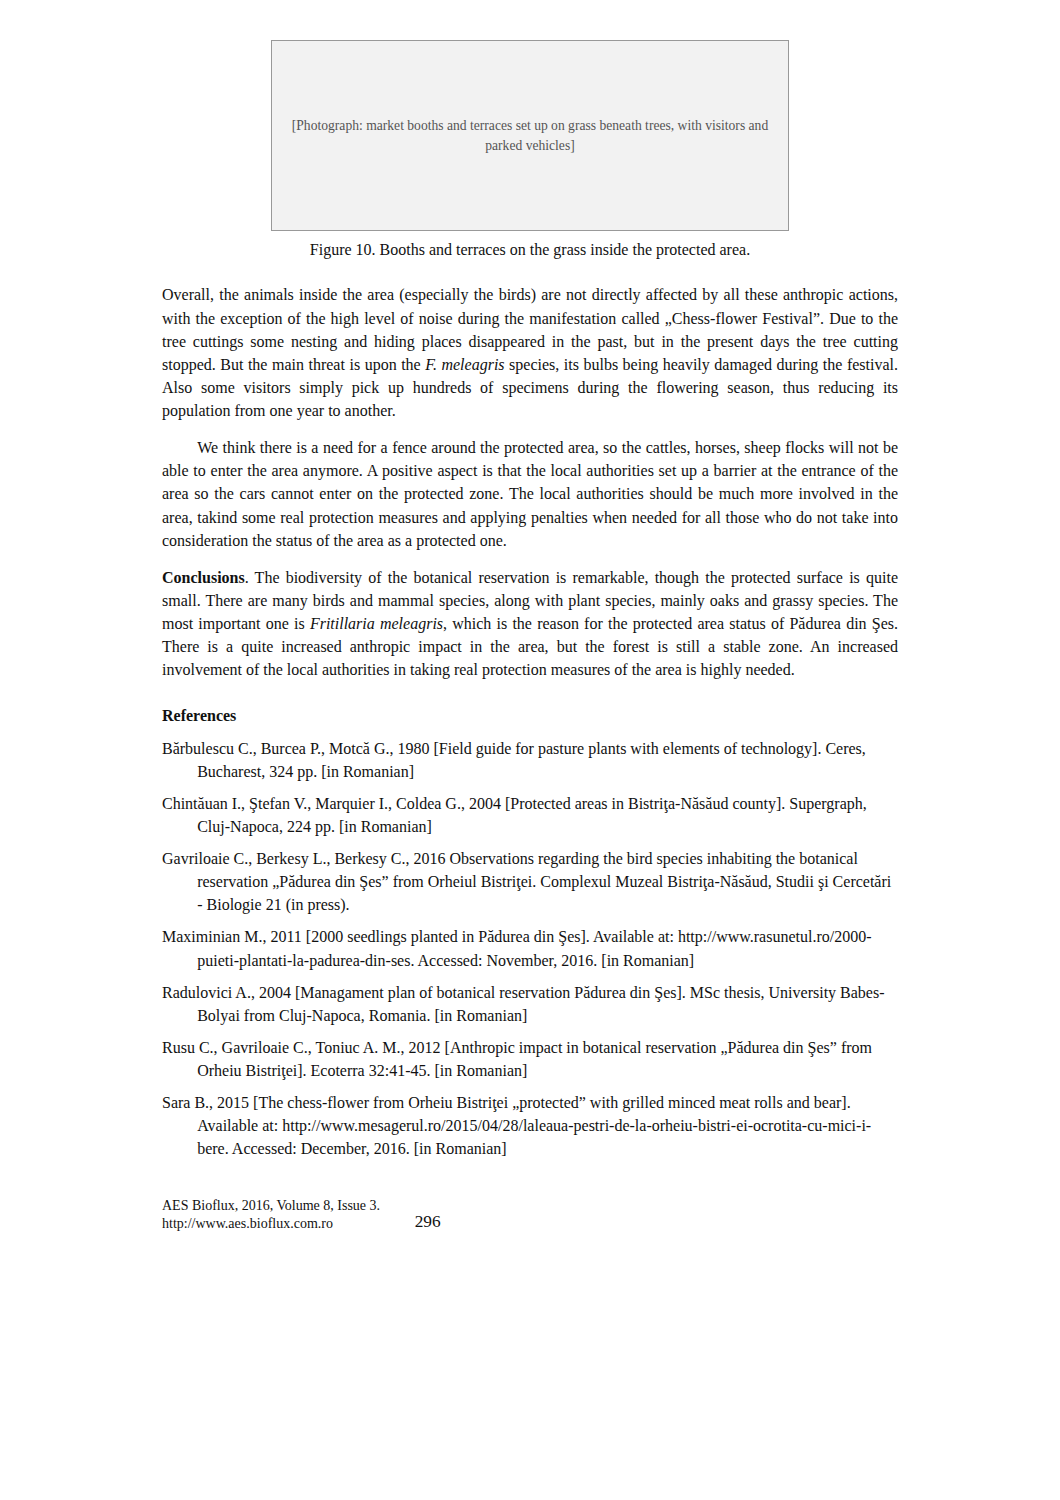[Photograph: market booths and terraces set up on grass beneath trees, with visitors and parked vehicles]
Figure 10. Booths and terraces on the grass inside the protected area.
Overall, the animals inside the area (especially the birds) are not directly affected by all these anthropic actions, with the exception of the high level of noise during the manifestation called „Chess-flower Festival”. Due to the tree cuttings some nesting and hiding places disappeared in the past, but in the present days the tree cutting stopped. But the main threat is upon the F. meleagris species, its bulbs being heavily damaged during the festival. Also some visitors simply pick up hundreds of specimens during the flowering season, thus reducing its population from one year to another.
We think there is a need for a fence around the protected area, so the cattles, horses, sheep flocks will not be able to enter the area anymore. A positive aspect is that the local authorities set up a barrier at the entrance of the area so the cars cannot enter on the protected zone. The local authorities should be much more involved in the area, takind some real protection measures and applying penalties when needed for all those who do not take into consideration the status of the area as a protected one.
Conclusions. The biodiversity of the botanical reservation is remarkable, though the protected surface is quite small. There are many birds and mammal species, along with plant species, mainly oaks and grassy species. The most important one is Fritillaria meleagris, which is the reason for the protected area status of Pădurea din Şes. There is a quite increased anthropic impact in the area, but the forest is still a stable zone. An increased involvement of the local authorities in taking real protection measures of the area is highly needed.
References
Bărbulescu C., Burcea P., Motcă G., 1980 [Field guide for pasture plants with elements of technology]. Ceres, Bucharest, 324 pp. [in Romanian]
Chintăuan I., Ştefan V., Marquier I., Coldea G., 2004 [Protected areas in Bistriţa-Năsăud county]. Supergraph, Cluj-Napoca, 224 pp. [in Romanian]
Gavriloaie C., Berkesy L., Berkesy C., 2016 Observations regarding the bird species inhabiting the botanical reservation „Pădurea din Şes” from Orheiul Bistriţei. Complexul Muzeal Bistriţa-Năsăud, Studii şi Cercetări - Biologie 21 (in press).
Maximinian M., 2011 [2000 seedlings planted in Pădurea din Şes]. Available at: http://www.rasunetul.ro/2000-puieti-plantati-la-padurea-din-ses. Accessed: November, 2016. [in Romanian]
Radulovici A., 2004 [Managament plan of botanical reservation Pădurea din Şes]. MSc thesis, University Babes-Bolyai from Cluj-Napoca, Romania. [in Romanian]
Rusu C., Gavriloaie C., Toniuc A. M., 2012 [Anthropic impact in botanical reservation „Pădurea din Şes” from Orheiu Bistriţei]. Ecoterra 32:41-45. [in Romanian]
Sara B., 2015 [The chess-flower from Orheiu Bistriţei „protected” with grilled minced meat rolls and bear]. Available at: http://www.mesagerul.ro/2015/04/28/laleaua-pestri-de-la-orheiu-bistri-ei-ocrotita-cu-mici-i-bere. Accessed: December, 2016. [in Romanian]
AES Bioflux, 2016, Volume 8, Issue 3.
http://www.aes.bioflux.com.ro
296